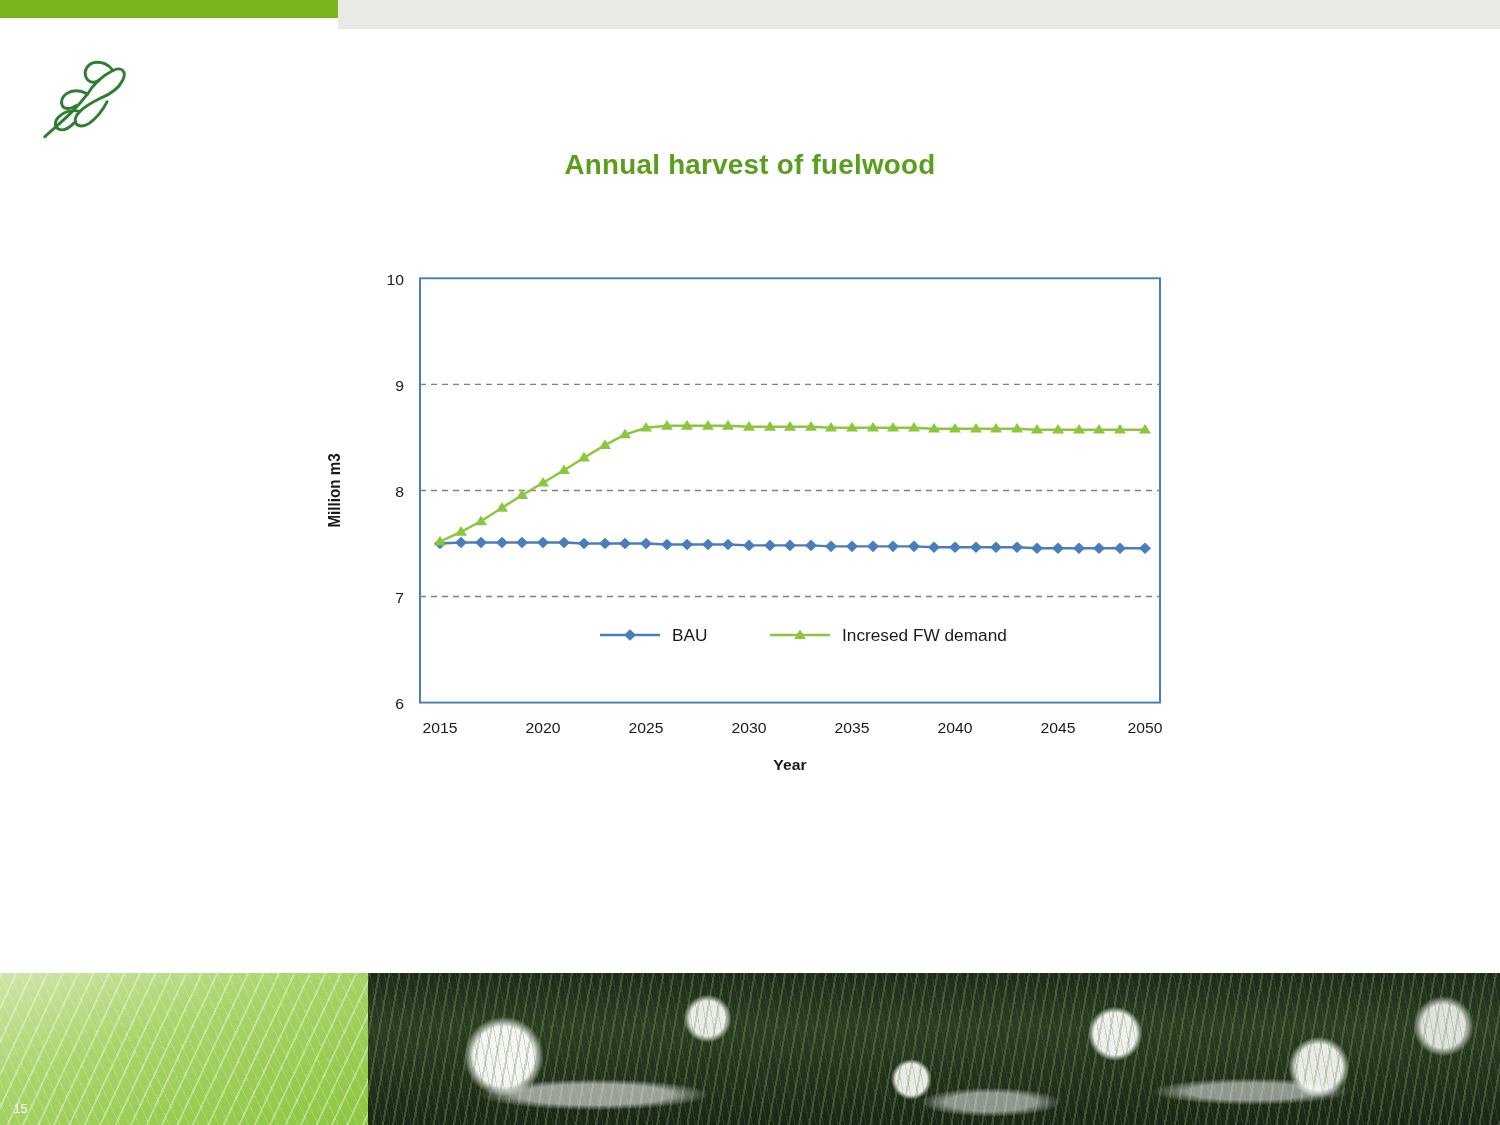Annual harvest of fuelwood
10 9 8 7 6 Million m3 2015 2020 2025 2030 2035 2040 2045 2050 Year BAU Incresed FW demand
15